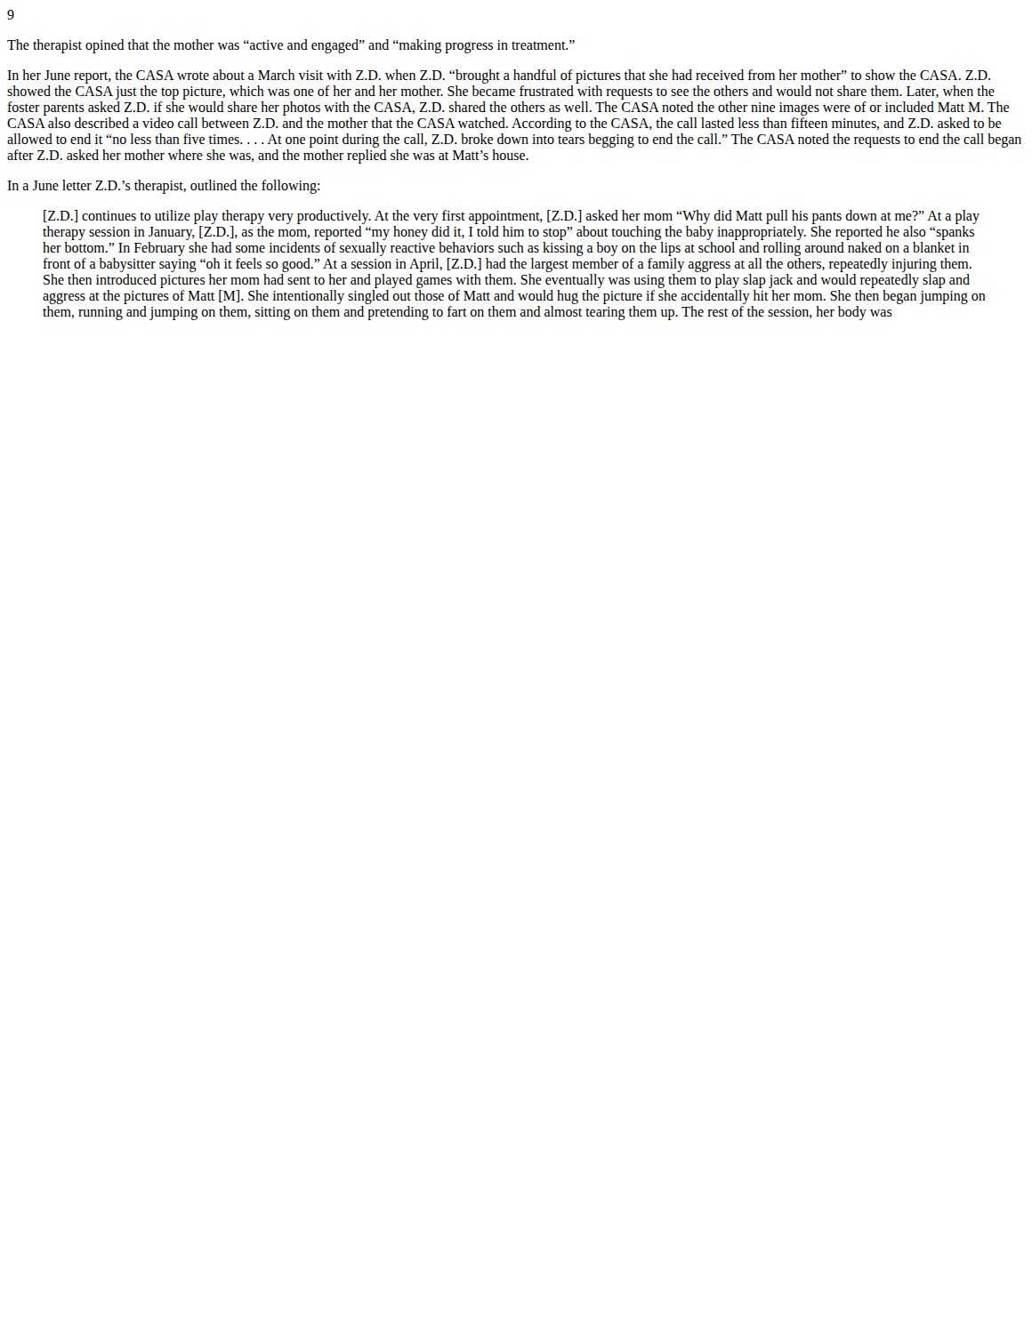9
The therapist opined that the mother was “active and engaged” and “making progress in treatment.”
In her June report, the CASA wrote about a March visit with Z.D. when Z.D. “brought a handful of pictures that she had received from her mother” to show the CASA. Z.D. showed the CASA just the top picture, which was one of her and her mother. She became frustrated with requests to see the others and would not share them. Later, when the foster parents asked Z.D. if she would share her photos with the CASA, Z.D. shared the others as well. The CASA noted the other nine images were of or included Matt M. The CASA also described a video call between Z.D. and the mother that the CASA watched. According to the CASA, the call lasted less than fifteen minutes, and Z.D. asked to be allowed to end it “no less than five times. . . . At one point during the call, Z.D. broke down into tears begging to end the call.” The CASA noted the requests to end the call began after Z.D. asked her mother where she was, and the mother replied she was at Matt’s house.
In a June letter Z.D.’s therapist, outlined the following:
[Z.D.] continues to utilize play therapy very productively. At the very first appointment, [Z.D.] asked her mom “Why did Matt pull his pants down at me?” At a play therapy session in January, [Z.D.], as the mom, reported “my honey did it, I told him to stop” about touching the baby inappropriately. She reported he also “spanks her bottom.” In February she had some incidents of sexually reactive behaviors such as kissing a boy on the lips at school and rolling around naked on a blanket in front of a babysitter saying “oh it feels so good.” At a session in April, [Z.D.] had the largest member of a family aggress at all the others, repeatedly injuring them. She then introduced pictures her mom had sent to her and played games with them. She eventually was using them to play slap jack and would repeatedly slap and aggress at the pictures of Matt [M]. She intentionally singled out those of Matt and would hug the picture if she accidentally hit her mom. She then began jumping on them, running and jumping on them, sitting on them and pretending to fart on them and almost tearing them up. The rest of the session, her body was